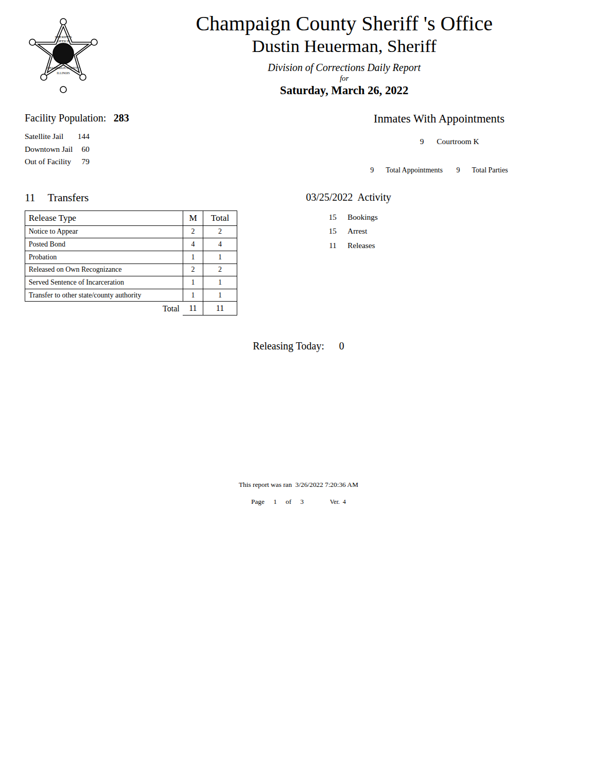SHERIFF'S OFFICE CHAMPAIGN COUNTY ILLINOIS
Champaign County Sheriff 's Office
Dustin Heuerman, Sheriff
Division of Corrections Daily Report
for
Saturday, March 26, 2022
Facility Population: 283
| Satellite Jail | 144 |
| Downtown Jail | 60 |
| Out of Facility | 79 |
Inmates With Appointments
| 9 | Courtroom K |
9 Total Appointments 9 Total Parties
11 Transfers
| Release Type | M | Total |
| --- | --- | --- |
| Notice to Appear | 2 | 2 |
| Posted Bond | 4 | 4 |
| Probation | 1 | 1 |
| Released on Own Recognizance | 2 | 2 |
| Served Sentence of Incarceration | 1 | 1 |
| Transfer to other state/county authority | 1 | 1 |
| Total | 11 | 11 |
03/25/2022 Activity
| 15 | Bookings |
| 15 | Arrest |
| 11 | Releases |
Releasing Today:0
This report was ran 3/26/2022 7:20:36 AM
Page1of3
Ver. 4